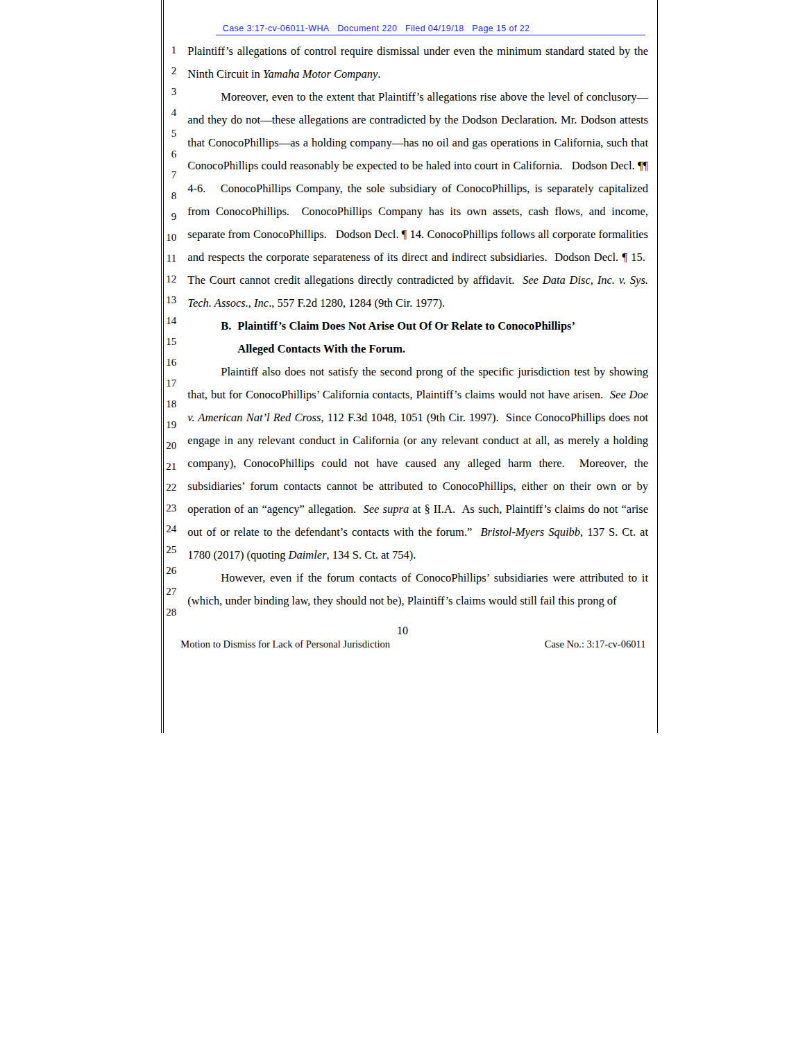Case 3:17-cv-06011-WHA Document 220 Filed 04/19/18 Page 15 of 22
1
2
3
4
5
6
7
8
9
10
11
12
13
14
15
16
17
18
19
20
21
22
23
24
25
26
27
28
Plaintiff’s allegations of control require dismissal under even the minimum standard stated by the Ninth Circuit in Yamaha Motor Company.
Moreover, even to the extent that Plaintiff’s allegations rise above the level of conclusory—and they do not—these allegations are contradicted by the Dodson Declaration. Mr. Dodson attests that ConocoPhillips—as a holding company—has no oil and gas operations in California, such that ConocoPhillips could reasonably be expected to be haled into court in California. Dodson Decl. ¶¶ 4-6. ConocoPhillips Company, the sole subsidiary of ConocoPhillips, is separately capitalized from ConocoPhillips. ConocoPhillips Company has its own assets, cash flows, and income, separate from ConocoPhillips. Dodson Decl. ¶ 14. ConocoPhillips follows all corporate formalities and respects the corporate separateness of its direct and indirect subsidiaries. Dodson Decl. ¶ 15. The Court cannot credit allegations directly contradicted by affidavit. See Data Disc, Inc. v. Sys. Tech. Assocs., Inc., 557 F.2d 1280, 1284 (9th Cir. 1977).
B.
Plaintiff’s Claim Does Not Arise Out Of Or Relate to ConocoPhillips’Alleged Contacts With the Forum.
Plaintiff also does not satisfy the second prong of the specific jurisdiction test by showing that, but for ConocoPhillips’ California contacts, Plaintiff’s claims would not have arisen. See Doe v. American Nat’l Red Cross, 112 F.3d 1048, 1051 (9th Cir. 1997). Since ConocoPhillips does not engage in any relevant conduct in California (or any relevant conduct at all, as merely a holding company), ConocoPhillips could not have caused any alleged harm there. Moreover, the subsidiaries’ forum contacts cannot be attributed to ConocoPhillips, either on their own or by operation of an “agency” allegation. See supra at § II.A. As such, Plaintiff’s claims do not “arise out of or relate to the defendant’s contacts with the forum.” Bristol-Myers Squibb, 137 S. Ct. at 1780 (2017) (quoting Daimler, 134 S. Ct. at 754).
However, even if the forum contacts of ConocoPhillips’ subsidiaries were attributed to it (which, under binding law, they should not be), Plaintiff’s claims would still fail this prong of
10
Motion to Dismiss for Lack of Personal Jurisdiction
Case No.: 3:17-cv-06011